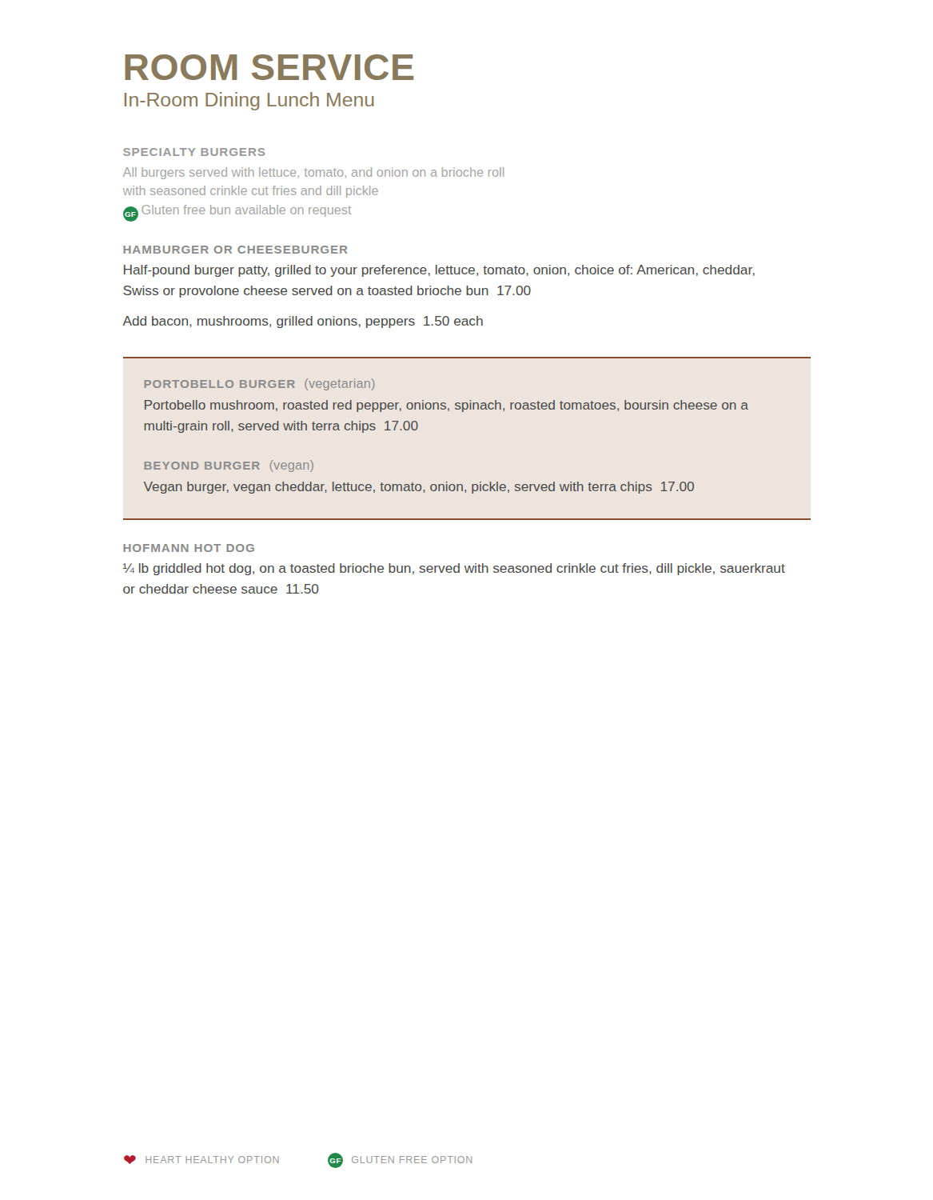ROOM SERVICE
In-Room Dining Lunch Menu
Specialty Burgers
All burgers served with lettuce, tomato, and onion on a brioche roll
with seasoned crinkle cut fries and dill pickle
GFGluten free bun available on request
Hamburger or Cheeseburger
Half-pound burger patty, grilled to your preference, lettuce, tomato, onion, choice of: American, cheddar, Swiss or provolone cheese served on a toasted brioche bun 17.00
Add bacon, mushrooms, grilled onions, peppers 1.50 each
Portobello Burger (vegetarian)
Portobello mushroom, roasted red pepper, onions, spinach, roasted tomatoes, boursin cheese on a multi-grain roll, served with terra chips 17.00
Beyond Burger (vegan)
Vegan burger, vegan cheddar, lettuce, tomato, onion, pickle, served with terra chips 17.00
Hofmann Hot Dog
¼ lb griddled hot dog, on a toasted brioche bun, served with seasoned crinkle cut fries, dill pickle, sauerkraut or cheddar cheese sauce 11.50
❤Heart Healthy Option
GF Gluten Free Option